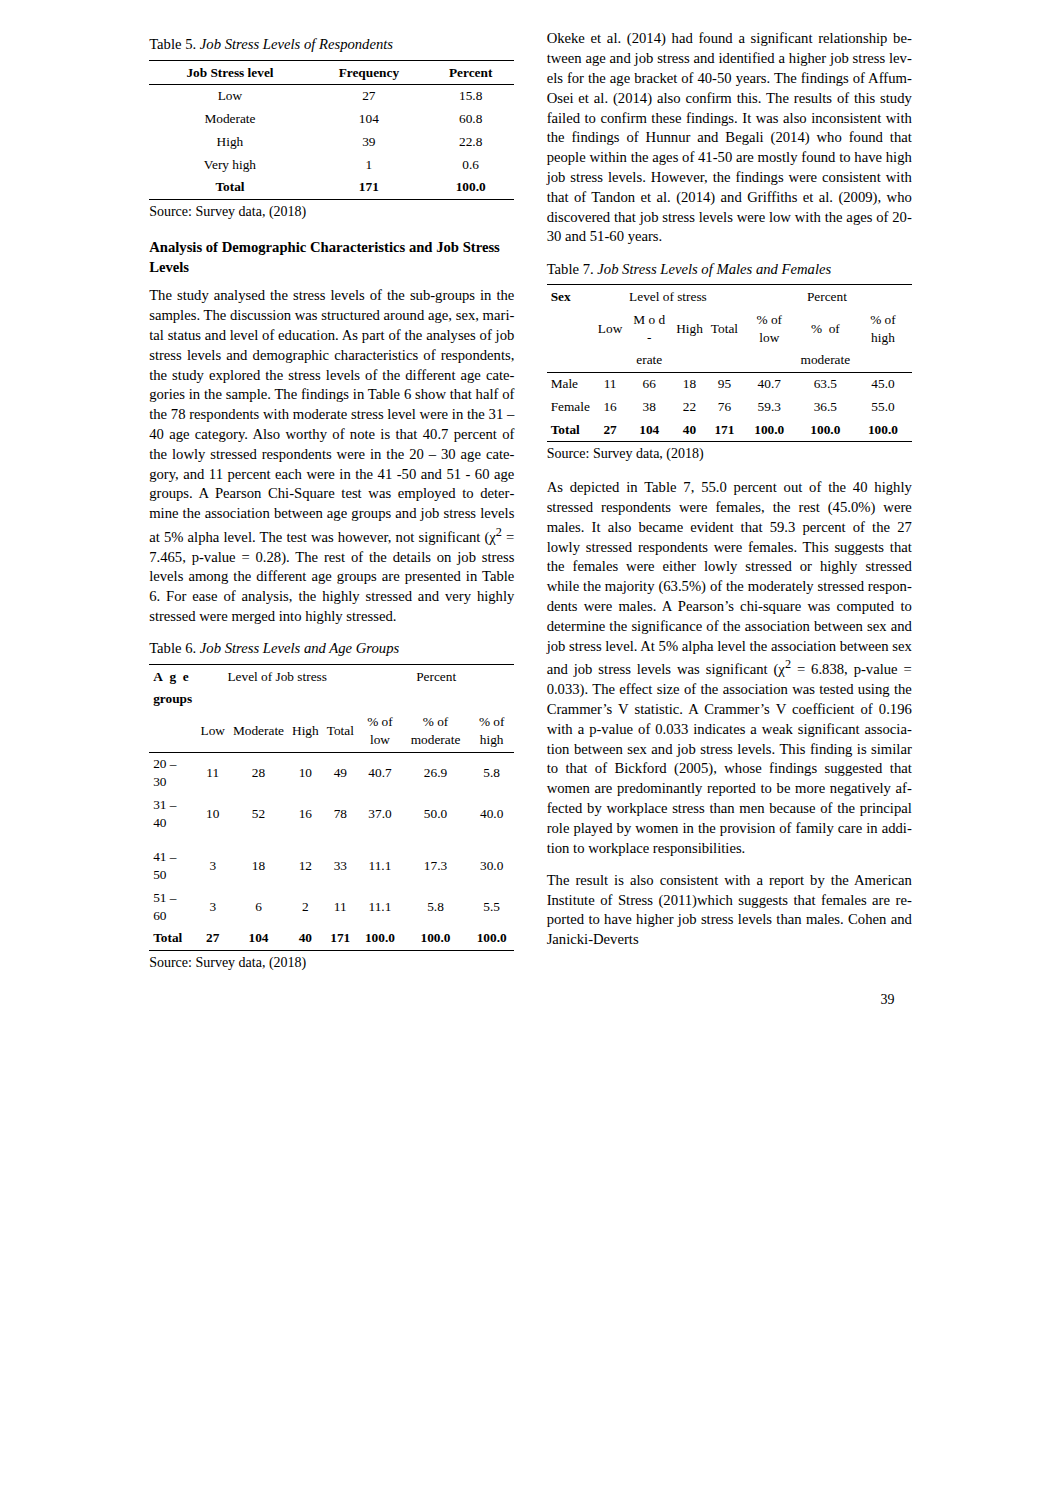Table 5. Job Stress Levels of Respondents
| Job Stress level | Frequency | Percent |
| --- | --- | --- |
| Low | 27 | 15.8 |
| Moderate | 104 | 60.8 |
| High | 39 | 22.8 |
| Very high | 1 | 0.6 |
| Total | 171 | 100.0 |
Source: Survey data, (2018)
Analysis of Demographic Characteristics and Job Stress Levels
The study analysed the stress levels of the sub-groups in the samples. The discussion was structured around age, sex, marital status and level of education. As part of the analyses of job stress levels and demographic characteristics of respondents, the study explored the stress levels of the different age categories in the sample. The findings in Table 6 show that half of the 78 respondents with moderate stress level were in the 31 – 40 age category. Also worthy of note is that 40.7 percent of the lowly stressed respondents were in the 20 – 30 age category, and 11 percent each were in the 41 -50 and 51 - 60 age groups. A Pearson Chi-Square test was employed to determine the association between age groups and job stress levels at 5% alpha level. The test was however, not significant (χ2 = 7.465, p-value = 0.28). The rest of the details on job stress levels among the different age groups are presented in Table 6. For ease of analysis, the highly stressed and very highly stressed were merged into highly stressed.
Table 6. Job Stress Levels and Age Groups
| A g e | Level of Job stress | Percent |
| --- | --- | --- |
| groups | | | | | | | |
| | Low | Moderate | High | Total | % of low | % of moderate | % of high |
| 20 – 30 | 11 | 28 | 10 | 49 | 40.7 | 26.9 | 5.8 |
| 31 – 40 | 10 | 52 | 16 | 78 | 37.0 | 50.0 | 40.0 |
| 41 – 50 | 3 | 18 | 12 | 33 | 11.1 | 17.3 | 30.0 |
| 51 – 60 | 3 | 6 | 2 | 11 | 11.1 | 5.8 | 5.5 |
| Total | 27 | 104 | 40 | 171 | 100.0 | 100.0 | 100.0 |
Source: Survey data, (2018)
Okeke et al. (2014) had found a significant relationship between age and job stress and identified a higher job stress levels for the age bracket of 40-50 years. The findings of Affum-Osei et al. (2014) also confirm this. The results of this study failed to confirm these findings. It was also inconsistent with the findings of Hunnur and Begali (2014) who found that people within the ages of 41-50 are mostly found to have high job stress levels. However, the findings were consistent with that of Tandon et al. (2014) and Griffiths et al. (2009), who discovered that job stress levels were low with the ages of 20-30 and 51-60 years.
Table 7. Job Stress Levels of Males and Females
| Sex | Level of stress | Percent |
| --- | --- | --- |
| | Low | M o d - | High | Total | % of low | % of | % of high |
| | | erate | | | | moderate | |
| Male | 11 | 66 | 18 | 95 | 40.7 | 63.5 | 45.0 |
| Female | 16 | 38 | 22 | 76 | 59.3 | 36.5 | 55.0 |
| Total | 27 | 104 | 40 | 171 | 100.0 | 100.0 | 100.0 |
Source: Survey data, (2018)
As depicted in Table 7, 55.0 percent out of the 40 highly stressed respondents were females, the rest (45.0%) were males. It also became evident that 59.3 percent of the 27 lowly stressed respondents were females. This suggests that the females were either lowly stressed or highly stressed while the majority (63.5%) of the moderately stressed respondents were males. A Pearson’s chi-square was computed to determine the significance of the association between sex and job stress level. At 5% alpha level the association between sex and job stress levels was significant (χ2 = 6.838, p-value = 0.033). The effect size of the association was tested using the Crammer’s V statistic. A Crammer’s V coefficient of 0.196 with a p-value of 0.033 indicates a weak significant association between sex and job stress levels. This finding is similar to that of Bickford (2005), whose findings suggested that women are predominantly reported to be more negatively affected by workplace stress than men because of the principal role played by women in the provision of family care in addition to workplace responsibilities.
The result is also consistent with a report by the American Institute of Stress (2011)which suggests that females are reported to have higher job stress levels than males. Cohen and Janicki-Deverts
39